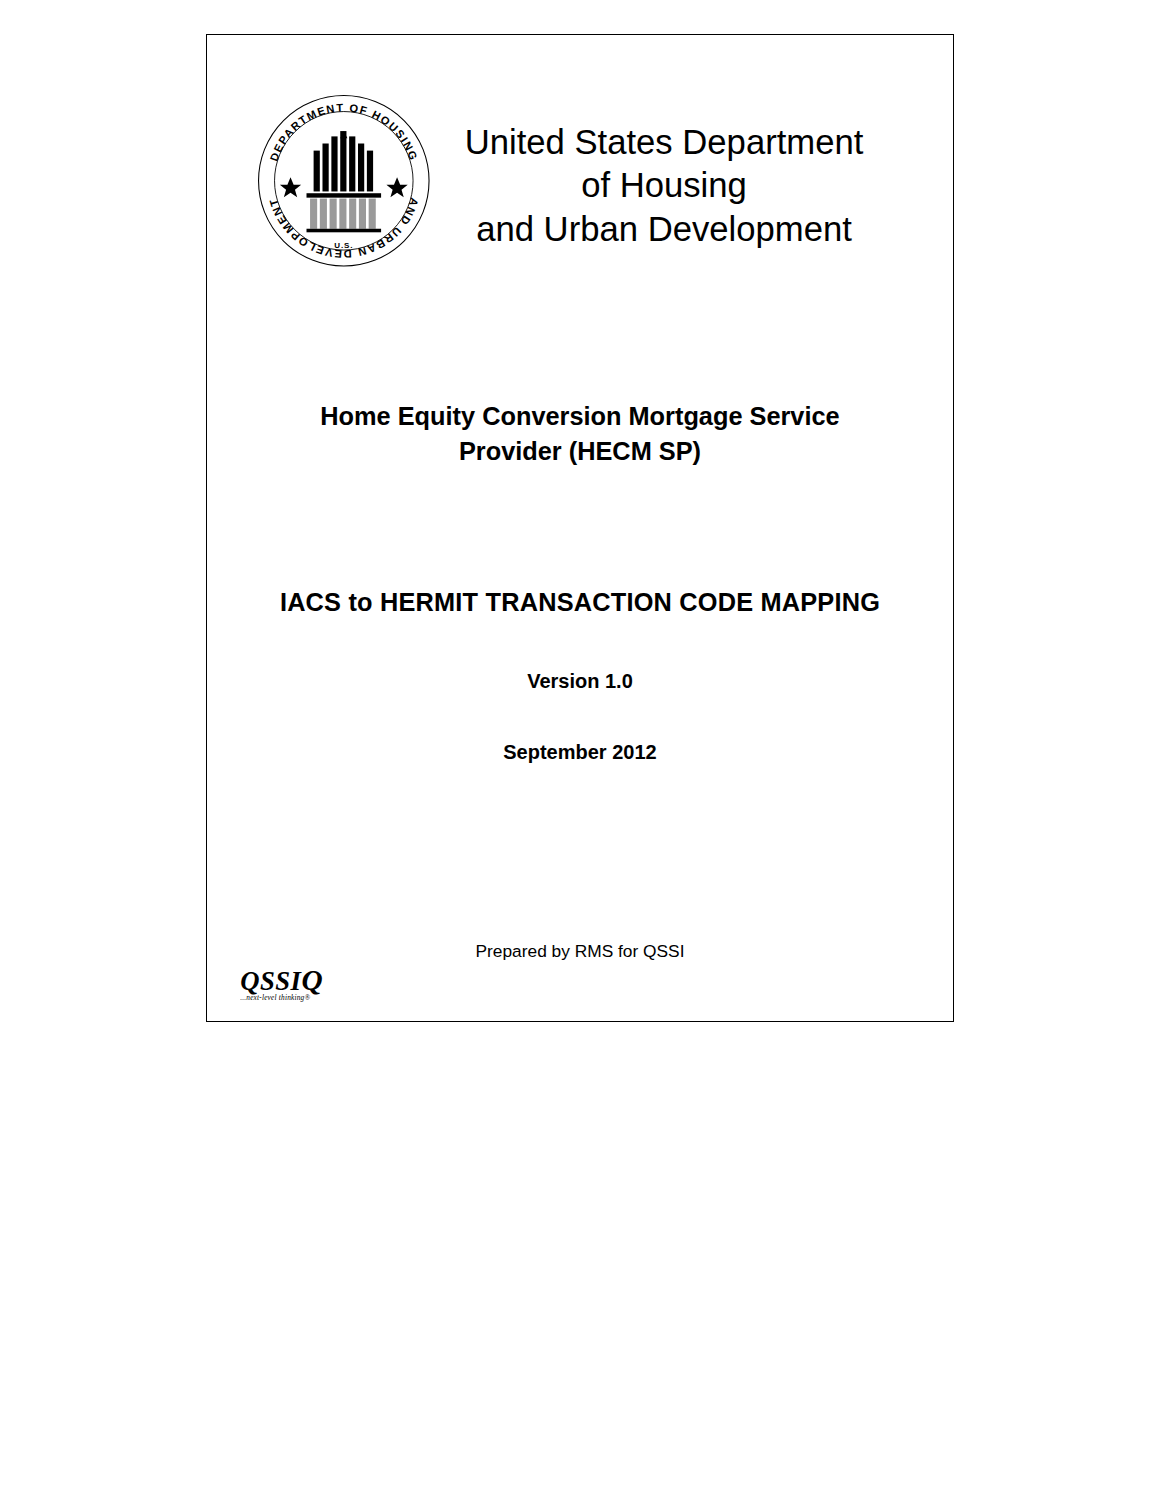DEPARTMENT OF HOUSING AND URBAN DEVELOPMENT U.S.
United States Department of Housing and Urban Development
Home Equity Conversion Mortgage Service Provider (HECM SP)
IACS to HERMIT TRANSACTION CODE MAPPING
Version 1.0
September 2012
Prepared by RMS for QSSI
QSSIQ
...next-level thinking®